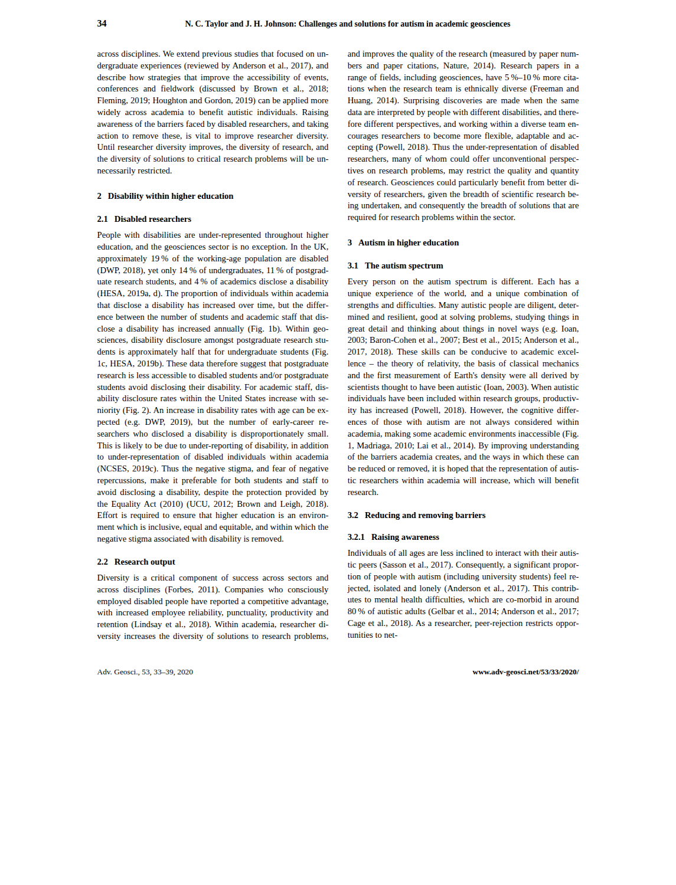34 N. C. Taylor and J. H. Johnson: Challenges and solutions for autism in academic geosciences
across disciplines. We extend previous studies that focused on undergraduate experiences (reviewed by Anderson et al., 2017), and describe how strategies that improve the accessibility of events, conferences and fieldwork (discussed by Brown et al., 2018; Fleming, 2019; Houghton and Gordon, 2019) can be applied more widely across academia to benefit autistic individuals. Raising awareness of the barriers faced by disabled researchers, and taking action to remove these, is vital to improve researcher diversity. Until researcher diversity improves, the diversity of research, and the diversity of solutions to critical research problems will be unnecessarily restricted.
2 Disability within higher education
2.1 Disabled researchers
People with disabilities are under-represented throughout higher education, and the geosciences sector is no exception. In the UK, approximately 19 % of the working-age population are disabled (DWP, 2018), yet only 14 % of undergraduates, 11 % of postgraduate research students, and 4 % of academics disclose a disability (HESA, 2019a, d). The proportion of individuals within academia that disclose a disability has increased over time, but the difference between the number of students and academic staff that disclose a disability has increased annually (Fig. 1b). Within geosciences, disability disclosure amongst postgraduate research students is approximately half that for undergraduate students (Fig. 1c, HESA, 2019b). These data therefore suggest that postgraduate research is less accessible to disabled students and/or postgraduate students avoid disclosing their disability. For academic staff, disability disclosure rates within the United States increase with seniority (Fig. 2). An increase in disability rates with age can be expected (e.g. DWP, 2019), but the number of early-career researchers who disclosed a disability is disproportionately small. This is likely to be due to under-reporting of disability, in addition to under-representation of disabled individuals within academia (NCSES, 2019c). Thus the negative stigma, and fear of negative repercussions, make it preferable for both students and staff to avoid disclosing a disability, despite the protection provided by the Equality Act (2010) (UCU, 2012; Brown and Leigh, 2018). Effort is required to ensure that higher education is an environment which is inclusive, equal and equitable, and within which the negative stigma associated with disability is removed.
2.2 Research output
Diversity is a critical component of success across sectors and across disciplines (Forbes, 2011). Companies who consciously employed disabled people have reported a competitive advantage, with increased employee reliability, punctuality, productivity and retention (Lindsay et al., 2018). Within academia, researcher diversity increases the diversity of solutions to research problems, and improves the quality of the research (measured by paper numbers and paper citations, Nature, 2014). Research papers in a range of fields, including geosciences, have 5 %–10 % more citations when the research team is ethnically diverse (Freeman and Huang, 2014). Surprising discoveries are made when the same data are interpreted by people with different disabilities, and therefore different perspectives, and working within a diverse team encourages researchers to become more flexible, adaptable and accepting (Powell, 2018). Thus the under-representation of disabled researchers, many of whom could offer unconventional perspectives on research problems, may restrict the quality and quantity of research. Geosciences could particularly benefit from better diversity of researchers, given the breadth of scientific research being undertaken, and consequently the breadth of solutions that are required for research problems within the sector.
3 Autism in higher education
3.1 The autism spectrum
Every person on the autism spectrum is different. Each has a unique experience of the world, and a unique combination of strengths and difficulties. Many autistic people are diligent, determined and resilient, good at solving problems, studying things in great detail and thinking about things in novel ways (e.g. Ioan, 2003; Baron-Cohen et al., 2007; Best et al., 2015; Anderson et al., 2017, 2018). These skills can be conducive to academic excellence – the theory of relativity, the basis of classical mechanics and the first measurement of Earth's density were all derived by scientists thought to have been autistic (Ioan, 2003). When autistic individuals have been included within research groups, productivity has increased (Powell, 2018). However, the cognitive differences of those with autism are not always considered within academia, making some academic environments inaccessible (Fig. 1, Madriaga, 2010; Lai et al., 2014). By improving understanding of the barriers academia creates, and the ways in which these can be reduced or removed, it is hoped that the representation of autistic researchers within academia will increase, which will benefit research.
3.2 Reducing and removing barriers
3.2.1 Raising awareness
Individuals of all ages are less inclined to interact with their autistic peers (Sasson et al., 2017). Consequently, a significant proportion of people with autism (including university students) feel rejected, isolated and lonely (Anderson et al., 2017). This contributes to mental health difficulties, which are co-morbid in around 80 % of autistic adults (Gelbar et al., 2014; Anderson et al., 2017; Cage et al., 2018). As a researcher, peer-rejection restricts opportunities to net-
Adv. Geosci., 53, 33–39, 2020 www.adv-geosci.net/53/33/2020/